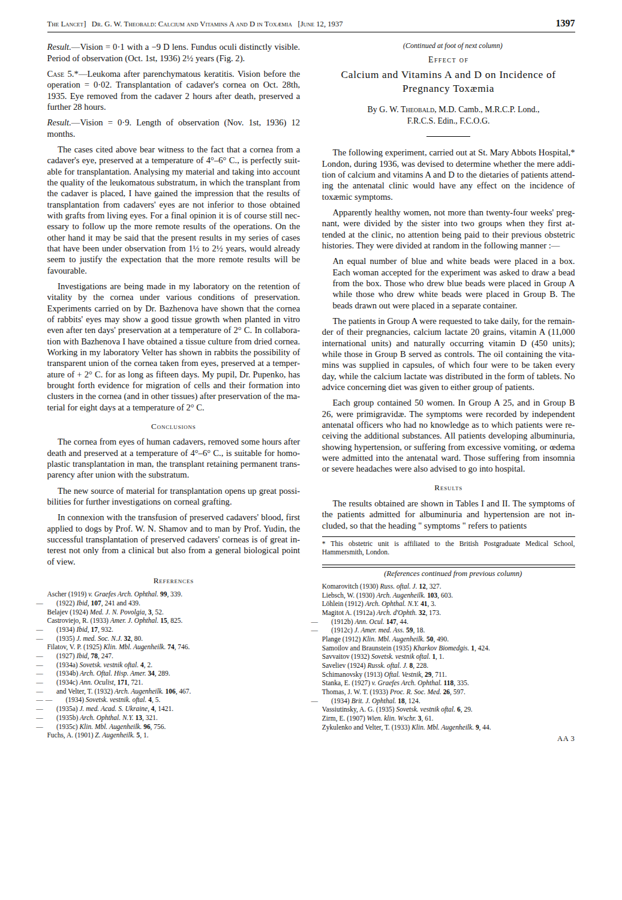The Lancet] Dr. G. W. Theobald: Calcium and Vitamins A and D in Toxæmia [June 12, 1937 1397
Result.—Vision = 0·1 with a −9 D lens. Fundus oculi distinctly visible. Period of observation (Oct. 1st, 1936) 2½ years (Fig. 2).
Case 5.*—Leukoma after parenchymatous keratitis. Vision before the operation = 0·02. Transplantation of cadaver's cornea on Oct. 28th, 1935. Eye removed from the cadaver 2 hours after death, preserved a further 28 hours.
Result.—Vision = 0·9. Length of observation (Nov. 1st, 1936) 12 months.
The cases cited above bear witness to the fact that a cornea from a cadaver's eye, preserved at a temperature of 4°–6° C., is perfectly suitable for transplantation. Analysing my material and taking into account the quality of the leukomatous substratum, in which the transplant from the cadaver is placed, I have gained the impression that the results of transplantation from cadavers' eyes are not inferior to those obtained with grafts from living eyes. For a final opinion it is of course still necessary to follow up the more remote results of the operations. On the other hand it may be said that the present results in my series of cases that have been under observation from 1½ to 2½ years, would already seem to justify the expectation that the more remote results will be favourable.
Investigations are being made in my laboratory on the retention of vitality by the cornea under various conditions of preservation. Experiments carried on by Dr. Bazhenova have shown that the cornea of rabbits' eyes may show a good tissue growth when planted in vitro even after ten days' preservation at a temperature of 2° C. In collaboration with Bazhenova I have obtained a tissue culture from dried cornea. Working in my laboratory Velter has shown in rabbits the possibility of transparent union of the cornea taken from eyes, preserved at a temperature of + 2° C. for as long as fifteen days. My pupil, Dr. Pupenko, has brought forth evidence for migration of cells and their formation into clusters in the cornea (and in other tissues) after preservation of the material for eight days at a temperature of 2° C.
Conclusions
The cornea from eyes of human cadavers, removed some hours after death and preserved at a temperature of 4°–6° C., is suitable for homoplastic transplantation in man, the transplant retaining permanent transparency after union with the substratum.
The new source of material for transplantation opens up great possibilities for further investigations on corneal grafting.
In connexion with the transfusion of preserved cadavers' blood, first applied to dogs by Prof. W. N. Shamov and to man by Prof. Yudin, the successful transplantation of preserved cadavers' corneas is of great interest not only from a clinical but also from a general biological point of view.
References
Ascher (1919) v. Graefes Arch. Ophthal. 99, 339.
— (1922) Ibid, 107, 241 and 439.
Belajev (1924) Med. J. N. Povolgia, 3, 52.
Castroviejo, R. (1933) Amer. J. Ophthal. 15, 825.
— (1934) Ibid, 17, 932.
— (1935) J. med. Soc. N.J. 32, 80.
Filatov, V. P. (1925) Klin. Mbl. Augenheilk. 74, 746.
— (1927) Ibid, 78, 247.
— (1934a) Sovetsk. vestnik oftal. 4, 2.
— (1934b) Arch. Oftal. Hisp. Amer. 34, 289.
— (1934c) Ann. Oculist, 171, 721.
— and Velter, T. (1932) Arch. Augenheilk. 106, 467.
— — (1934) Sovetsk. vestnik. oftal. 4, 5.
— (1935a) J. med. Acad. S. Ukraine, 4, 1421.
— (1935b) Arch. Ophthal. N.Y. 13, 321.
— (1935c) Klin. Mbl. Augenheilk. 96, 756.
Fuchs, A. (1901) Z. Augenheilk. 5, 1.
(Continued at foot of next column)
Effect of Calcium and Vitamins A and D on Incidence of Pregnancy Toxæmia
By G. W. Theobald, M.D. Camb., M.R.C.P. Lond.,
F.R.C.S. Edin., F.C.O.G.
The following experiment, carried out at St. Mary Abbots Hospital,* London, during 1936, was devised to determine whether the mere addition of calcium and vitamins A and D to the dietaries of patients attending the antenatal clinic would have any effect on the incidence of toxæmic symptoms.
Apparently healthy women, not more than twenty-four weeks' pregnant, were divided by the sister into two groups when they first attended at the clinic, no attention being paid to their previous obstetric histories. They were divided at random in the following manner :—
An equal number of blue and white beads were placed in a box. Each woman accepted for the experiment was asked to draw a bead from the box. Those who drew blue beads were placed in Group A while those who drew white beads were placed in Group B. The beads drawn out were placed in a separate container.
The patients in Group A were requested to take daily, for the remainder of their pregnancies, calcium lactate 20 grains, vitamin A (11,000 international units) and naturally occurring vitamin D (450 units); while those in Group B served as controls. The oil containing the vitamins was supplied in capsules, of which four were to be taken every day, while the calcium lactate was distributed in the form of tablets. No advice concerning diet was given to either group of patients.
Each group contained 50 women. In Group A 25, and in Group B 26, were primigravidæ. The symptoms were recorded by independent antenatal officers who had no knowledge as to which patients were receiving the additional substances. All patients developing albuminuria, showing hypertension, or suffering from excessive vomiting, or œdema were admitted into the antenatal ward. Those suffering from insomnia or severe headaches were also advised to go into hospital.
Results
The results obtained are shown in Tables I and II. The symptoms of the patients admitted for albuminuria and hypertension are not included, so that the heading " symptoms " refers to patients
* This obstetric unit is affiliated to the British Postgraduate Medical School, Hammersmith, London.
(References continued from previous column)
Komarovitch (1930) Russ. oftal. J. 12, 327.
Liebsch, W. (1930) Arch. Augenheilk. 103, 603.
Löhlein (1912) Arch. Ophthal. N.Y. 41, 3.
Magitot A. (1912a) Arch. d'Ophth. 32, 173.
— (1912b) Ann. Ocul. 147, 44.
— (1912c) J. Amer. med. Ass. 59, 18.
Plange (1912) Klin. Mbl. Augenheilk. 50, 490.
Samoilov and Braunstein (1935) Kharkov Biomedgis. 1, 424.
Savvaitov (1932) Sovetsk. vestnik oftal. 1, 1.
Saveliev (1924) Russk. oftal. J. 8, 228.
Schimanovsky (1913) Oftal. Vestnik, 29, 711.
Stanka, E. (1927) v. Graefes Arch. Ophthal. 118, 335.
Thomas, J. W. T. (1933) Proc. R. Soc. Med. 26, 597.
— (1934) Brit. J. Ophthal. 18, 124.
Vassiutinsky, A. G. (1935) Sovetsk. vestnik oftal. 6, 29.
Zirm, E. (1907) Wien. klin. Wschr. 3, 61.
Zykulenko and Velter, T. (1933) Klin. Mbl. Augenheilk. 9, 44.
AA 3